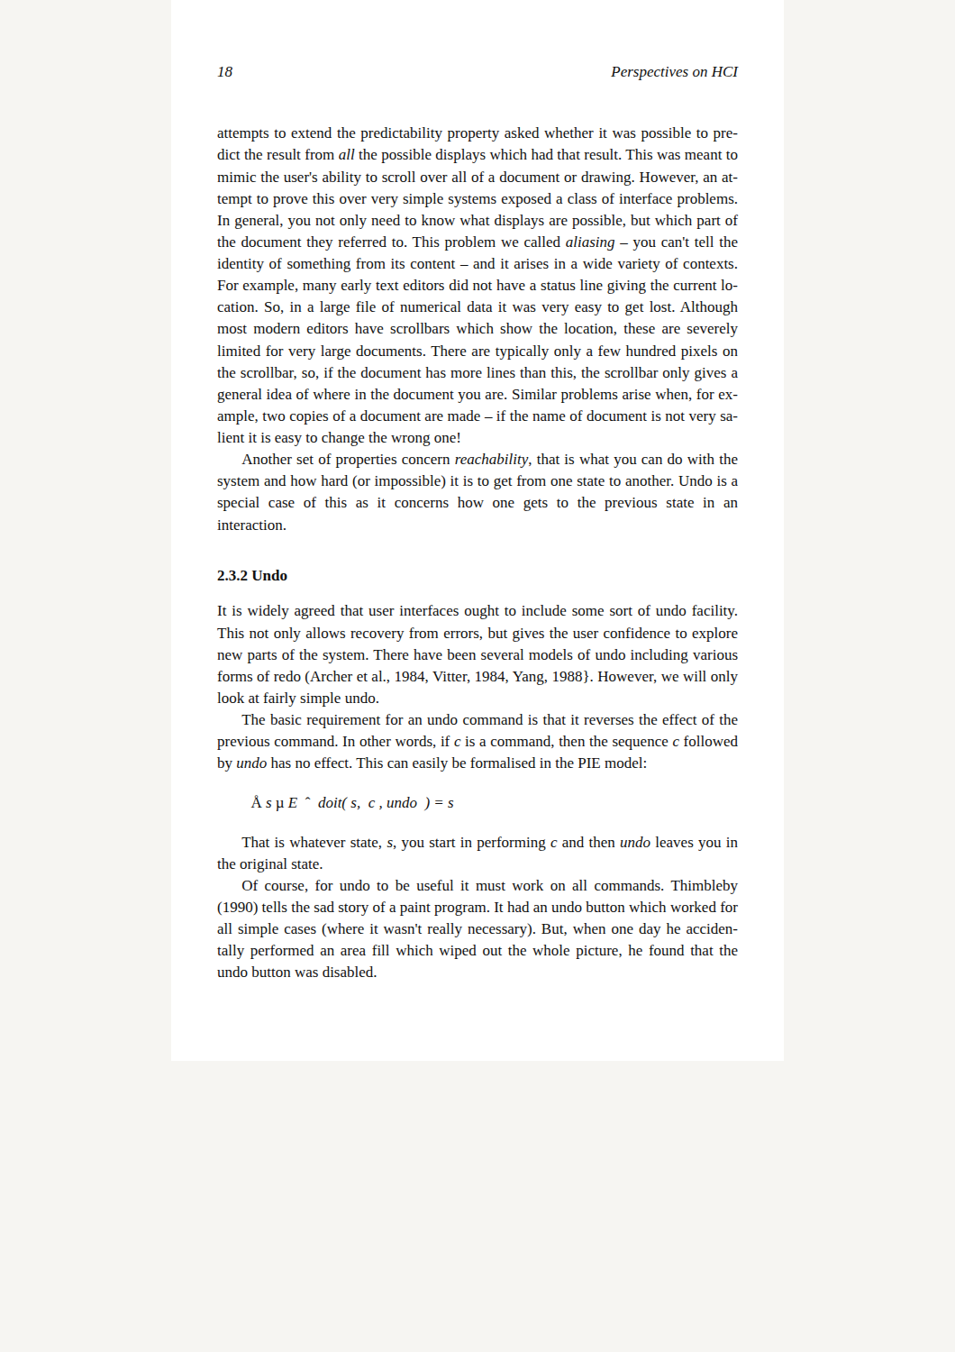18 Perspectives on HCI
attempts to extend the predictability property asked whether it was possible to predict the result from all the possible displays which had that result. This was meant to mimic the user's ability to scroll over all of a document or drawing. However, an attempt to prove this over very simple systems exposed a class of interface problems. In general, you not only need to know what displays are possible, but which part of the document they referred to. This problem we called aliasing – you can't tell the identity of something from its content – and it arises in a wide variety of contexts. For example, many early text editors did not have a status line giving the current location. So, in a large file of numerical data it was very easy to get lost. Although most modern editors have scrollbars which show the location, these are severely limited for very large documents. There are typically only a few hundred pixels on the scrollbar, so, if the document has more lines than this, the scrollbar only gives a general idea of where in the document you are. Similar problems arise when, for example, two copies of a document are made – if the name of document is not very salient it is easy to change the wrong one!
Another set of properties concern reachability, that is what you can do with the system and how hard (or impossible) it is to get from one state to another. Undo is a special case of this as it concerns how one gets to the previous state in an interaction.
2.3.2 Undo
It is widely agreed that user interfaces ought to include some sort of undo facility. This not only allows recovery from errors, but gives the user confidence to explore new parts of the system. There have been several models of undo including various forms of redo (Archer et al., 1984, Vitter, 1984, Yang, 1988}. However, we will only look at fairly simple undo.
The basic requirement for an undo command is that it reverses the effect of the previous command. In other words, if c is a command, then the sequence c followed by undo has no effect. This can easily be formalised in the PIE model:
Å s µ E ˆ doit( s, c , undo ) = s
That is whatever state, s, you start in performing c and then undo leaves you in the original state.
Of course, for undo to be useful it must work on all commands. Thimbleby (1990) tells the sad story of a paint program. It had an undo button which worked for all simple cases (where it wasn't really necessary). But, when one day he accidentally performed an area fill which wiped out the whole picture, he found that the undo button was disabled.